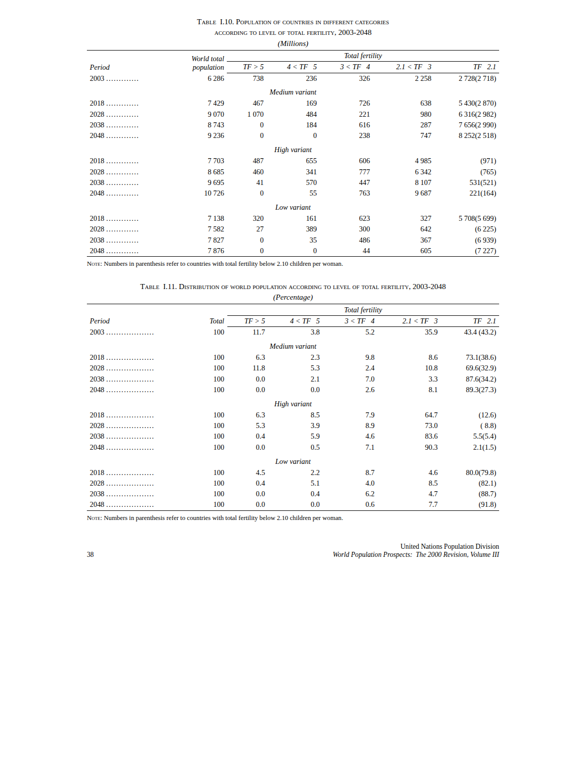Table I.10. Population of countries in different categories
according to level of total fertility, 2003-2048
(Millions)
| Period | World total population | Total fertility |
| --- | --- | --- |
| TF > 5 | 4 < TF 5 | 3 < TF 4 | 2.1 < TF 3 | TF 2.1 |
| 2003 ............. | 6 286 | 738 | 236 | 326 | 2 258 | 2 728(2 718) |
| Medium variant |
| 2018 ............. | 7 429 | 467 | 169 | 726 | 638 | 5 430(2 870) |
| 2028 ............. | 9 070 | 1 070 | 484 | 221 | 980 | 6 316(2 982) |
| 2038 ............. | 8 743 | 0 | 184 | 616 | 287 | 7 656(2 990) |
| 2048 ............. | 9 236 | 0 | 0 | 238 | 747 | 8 252(2 518) |
| High variant |
| 2018 ............. | 7 703 | 487 | 655 | 606 | 4 985 | (971) |
| 2028 ............. | 8 685 | 460 | 341 | 777 | 6 342 | (765) |
| 2038 ............. | 9 695 | 41 | 570 | 447 | 8 107 | 531(521) |
| 2048 ............. | 10 726 | 0 | 55 | 763 | 9 687 | 221(164) |
| Low variant |
| 2018 ............. | 7 138 | 320 | 161 | 623 | 327 | 5 708(5 699) |
| 2028 ............. | 7 582 | 27 | 389 | 300 | 642 | (6 225) |
| 2038 ............. | 7 827 | 0 | 35 | 486 | 367 | (6 939) |
| 2048 ............. | 7 876 | 0 | 0 | 44 | 605 | (7 227) |
Note: Numbers in parenthesis refer to countries with total fertility below 2.10 children per woman.
Table I.11. Distribution of world population according to level of total fertility, 2003-2048
(Percentage)
| Period | Total | Total fertility |
| --- | --- | --- |
| TF > 5 | 4 < TF 5 | 3 < TF 4 | 2.1 < TF 3 | TF 2.1 |
| 2003 ................... | 100 | 11.7 | 3.8 | 5.2 | 35.9 | 43.4 (43.2) |
| Medium variant |
| 2018 ................... | 100 | 6.3 | 2.3 | 9.8 | 8.6 | 73.1(38.6) |
| 2028 ................... | 100 | 11.8 | 5.3 | 2.4 | 10.8 | 69.6(32.9) |
| 2038 ................... | 100 | 0.0 | 2.1 | 7.0 | 3.3 | 87.6(34.2) |
| 2048 ................... | 100 | 0.0 | 0.0 | 2.6 | 8.1 | 89.3(27.3) |
| High variant |
| 2018 ................... | 100 | 6.3 | 8.5 | 7.9 | 64.7 | (12.6) |
| 2028 ................... | 100 | 5.3 | 3.9 | 8.9 | 73.0 | ( 8.8) |
| 2038 ................... | 100 | 0.4 | 5.9 | 4.6 | 83.6 | 5.5(5.4) |
| 2048 ................... | 100 | 0.0 | 0.5 | 7.1 | 90.3 | 2.1(1.5) |
| Low variant |
| 2018 ................... | 100 | 4.5 | 2.2 | 8.7 | 4.6 | 80.0(79.8) |
| 2028 ................... | 100 | 0.4 | 5.1 | 4.0 | 8.5 | (82.1) |
| 2038 ................... | 100 | 0.0 | 0.4 | 6.2 | 4.7 | (88.7) |
| 2048 ................... | 100 | 0.0 | 0.0 | 0.6 | 7.7 | (91.8) |
Note: Numbers in parenthesis refer to countries with total fertility below 2.10 children per woman.
38
United Nations Population Division
World Population Prospects: The 2000 Revision, Volume III